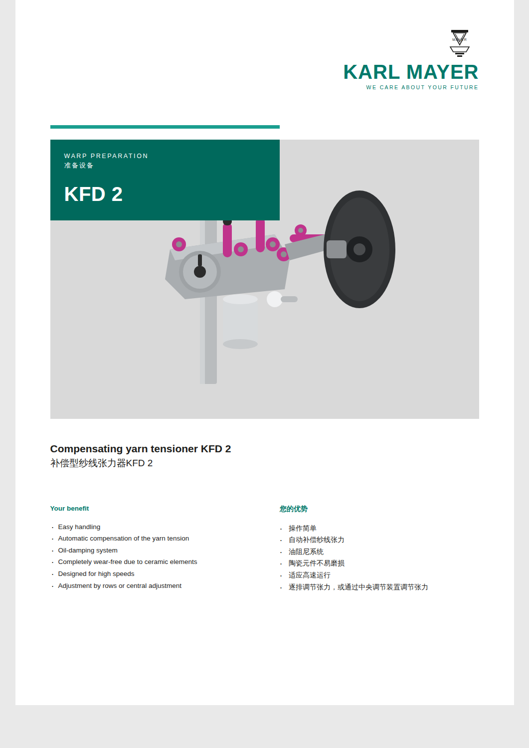MAYER
KARL MAYER
WE CARE ABOUT YOUR FUTURE
WARP PREPARATION
准备设备
KFD 2
Compensating yarn tensioner KFD 2
补偿型纱线张力器KFD 2
Your benefit
Easy handling
Automatic compensation of the yarn tension
Oil-damping system
Completely wear-free due to ceramic elements
Designed for high speeds
Adjustment by rows or central adjustment
您的优势
操作简单
自动补偿纱线张力
油阻尼系统
陶瓷元件不易磨损
适应高速运行
逐排调节张力，或通过中央调节装置调节张力